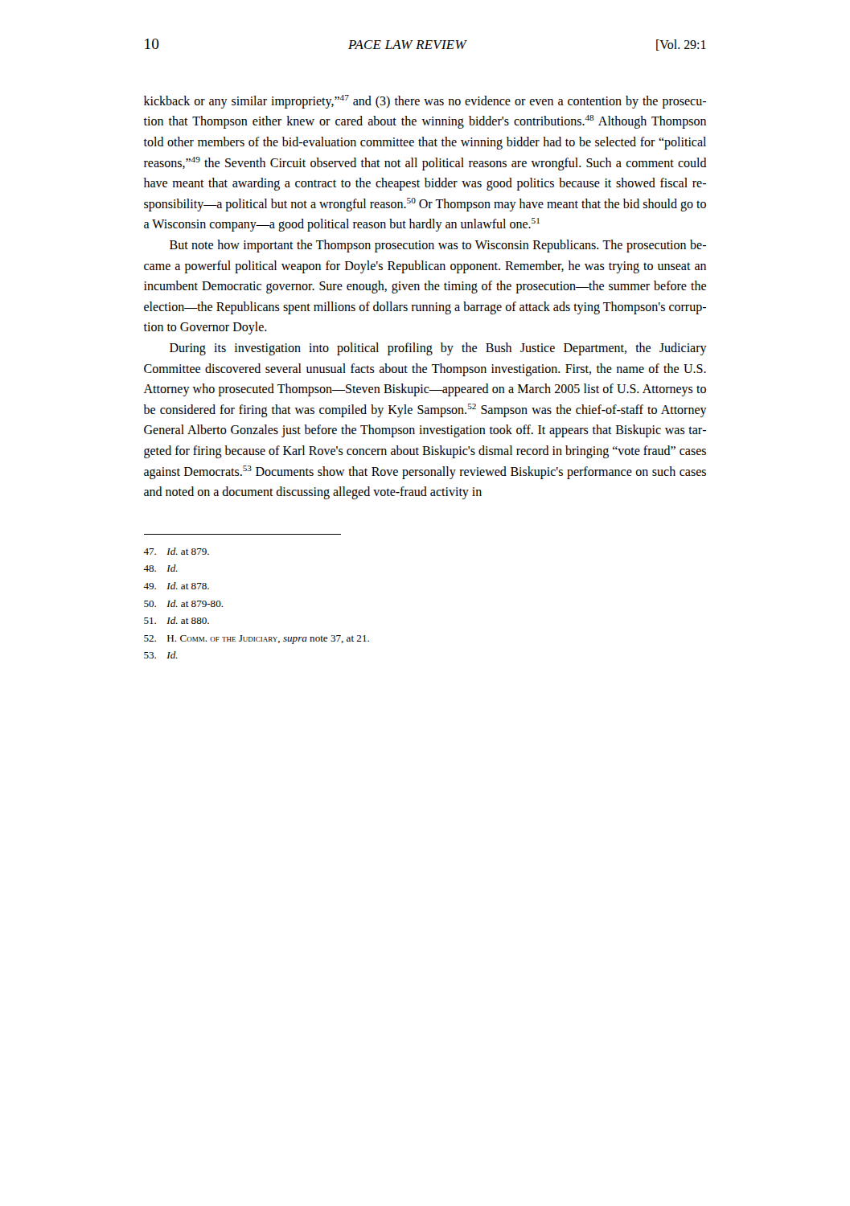10 PACE LAW REVIEW [Vol. 29:1
kickback or any similar impropriety,”47 and (3) there was no evidence or even a contention by the prosecution that Thompson either knew or cared about the winning bidder's contributions.48 Although Thompson told other members of the bid-evaluation committee that the winning bidder had to be selected for “political reasons,”49 the Seventh Circuit observed that not all political reasons are wrongful. Such a comment could have meant that awarding a contract to the cheapest bidder was good politics because it showed fiscal responsibility—a political but not a wrongful reason.50 Or Thompson may have meant that the bid should go to a Wisconsin company—a good political reason but hardly an unlawful one.51
But note how important the Thompson prosecution was to Wisconsin Republicans. The prosecution became a powerful political weapon for Doyle's Republican opponent. Remember, he was trying to unseat an incumbent Democratic governor. Sure enough, given the timing of the prosecution—the summer before the election—the Republicans spent millions of dollars running a barrage of attack ads tying Thompson's corruption to Governor Doyle.
During its investigation into political profiling by the Bush Justice Department, the Judiciary Committee discovered several unusual facts about the Thompson investigation. First, the name of the U.S. Attorney who prosecuted Thompson—Steven Biskupic—appeared on a March 2005 list of U.S. Attorneys to be considered for firing that was compiled by Kyle Sampson.52 Sampson was the chief-of-staff to Attorney General Alberto Gonzales just before the Thompson investigation took off. It appears that Biskupic was targeted for firing because of Karl Rove's concern about Biskupic's dismal record in bringing “vote fraud” cases against Democrats.53 Documents show that Rove personally reviewed Biskupic's performance on such cases and noted on a document discussing alleged vote-fraud activity in
47. Id. at 879.
48. Id.
49. Id. at 878.
50. Id. at 879-80.
51. Id. at 880.
52. H. Comm. of the Judiciary, supra note 37, at 21.
53. Id.